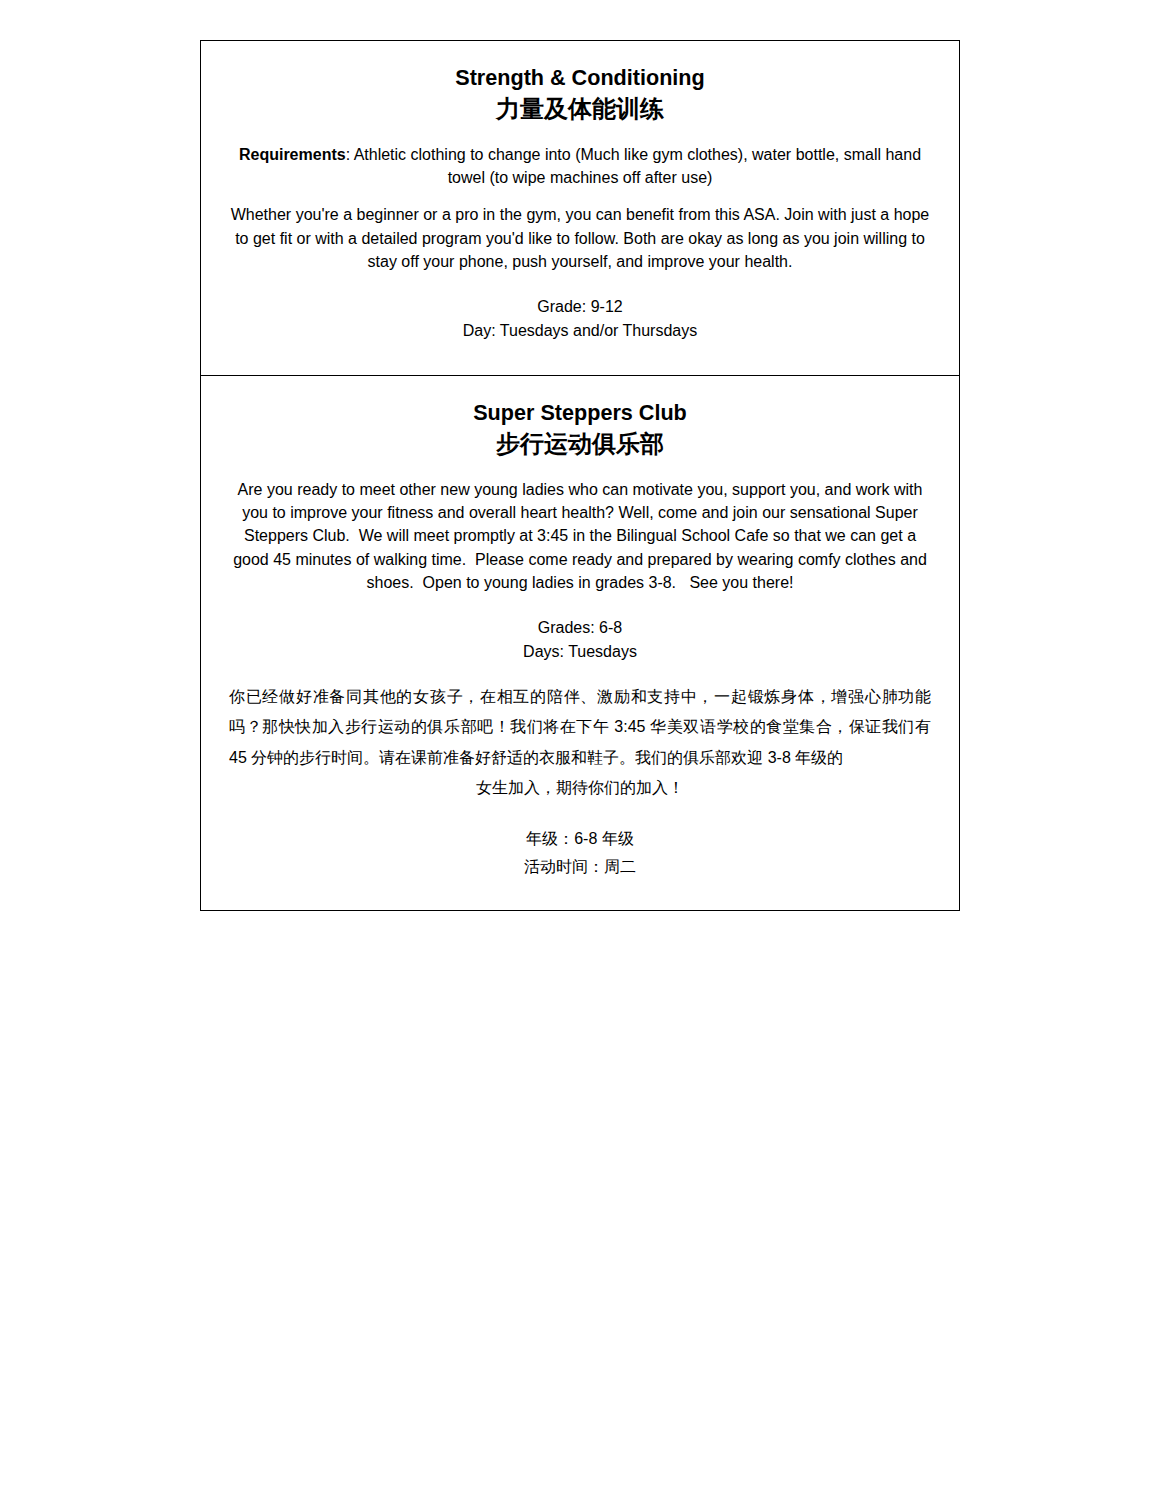Strength & Conditioning
力量及体能训练
Requirements: Athletic clothing to change into (Much like gym clothes), water bottle, small hand towel (to wipe machines off after use)
Whether you're a beginner or a pro in the gym, you can benefit from this ASA. Join with just a hope to get fit or with a detailed program you'd like to follow. Both are okay as long as you join willing to stay off your phone, push yourself, and improve your health.
Grade: 9-12
Day: Tuesdays and/or Thursdays
Super Steppers Club
步行运动俱乐部
Are you ready to meet other new young ladies who can motivate you, support you, and work with you to improve your fitness and overall heart health? Well, come and join our sensational Super Steppers Club. We will meet promptly at 3:45 in the Bilingual School Cafe so that we can get a good 45 minutes of walking time. Please come ready and prepared by wearing comfy clothes and shoes. Open to young ladies in grades 3-8. See you there!
Grades: 6-8
Days: Tuesdays
你已经做好准备同其他的女孩子，在相互的陪伴、激励和支持中，一起锻炼身体，增强心肺功能吗？那快快加入步行运动的俱乐部吧！我们将在下午 3:45 华美双语学校的食堂集合，保证我们有 45 分钟的步行时间。请在课前准备好舒适的衣服和鞋子。我们的俱乐部欢迎 3-8 年级的
女生加入，期待你们的加入！
年级：6-8 年级
活动时间：周二